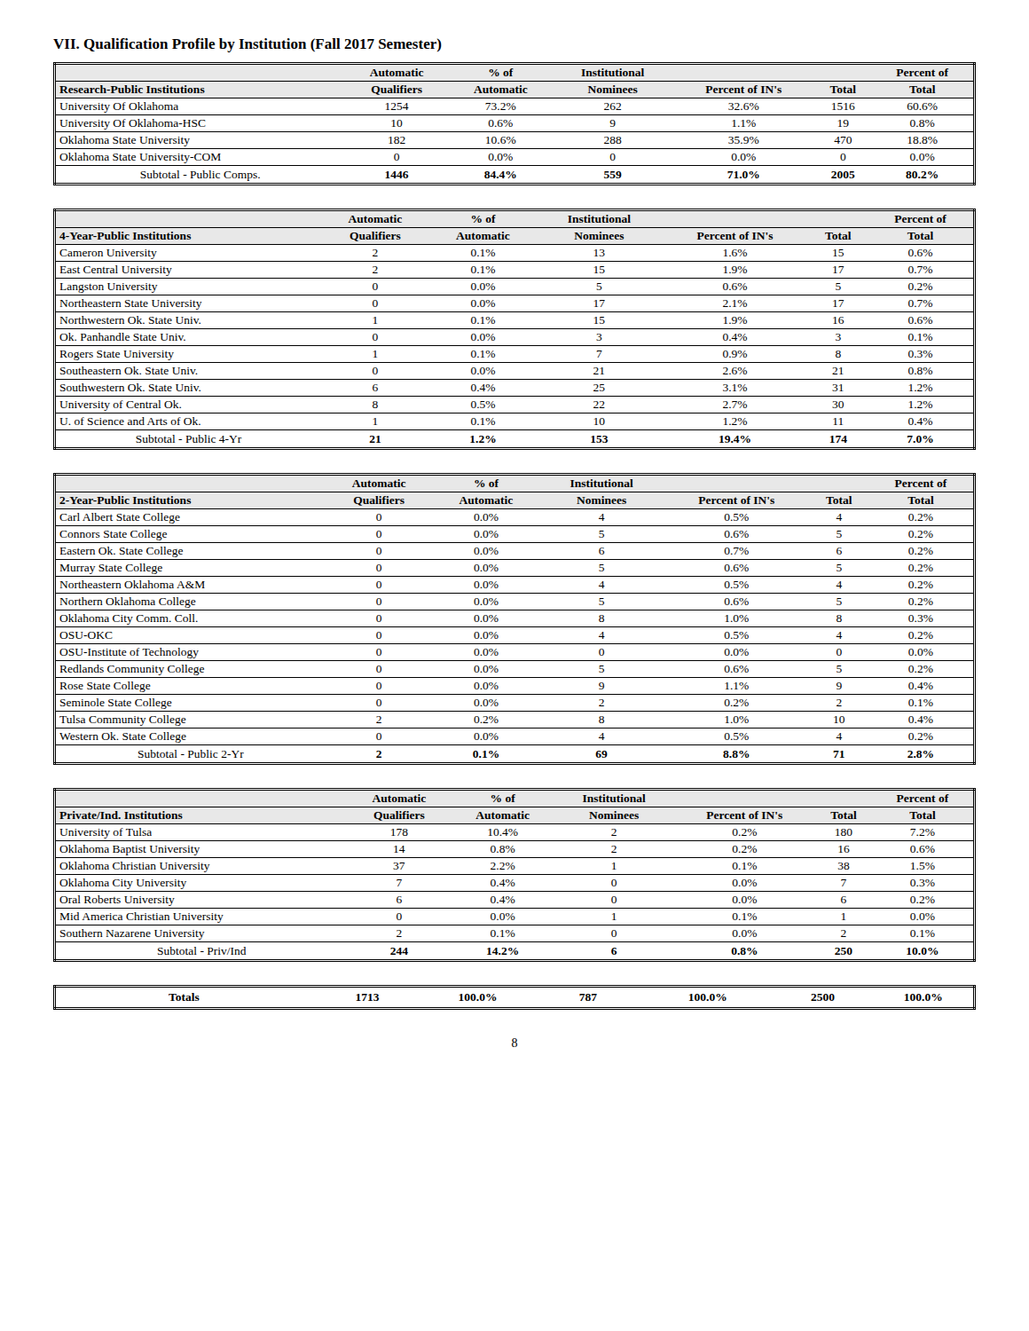VII. Qualification Profile by Institution (Fall 2017 Semester)
| | Automatic | % of | Institutional | | | Percent of |
| --- | --- | --- | --- | --- | --- | --- |
| Research-Public Institutions | Qualifiers | Automatic | Nominees | Percent of IN's | Total | Total |
| University Of Oklahoma | 1254 | 73.2% | 262 | 32.6% | 1516 | 60.6% |
| University Of Oklahoma-HSC | 10 | 0.6% | 9 | 1.1% | 19 | 0.8% |
| Oklahoma State University | 182 | 10.6% | 288 | 35.9% | 470 | 18.8% |
| Oklahoma State University-COM | 0 | 0.0% | 0 | 0.0% | 0 | 0.0% |
| Subtotal - Public Comps. | 1446 | 84.4% | 559 | 71.0% | 2005 | 80.2% |
| | Automatic | % of | Institutional | | | Percent of |
| --- | --- | --- | --- | --- | --- | --- |
| 4-Year-Public Institutions | Qualifiers | Automatic | Nominees | Percent of IN's | Total | Total |
| Cameron University | 2 | 0.1% | 13 | 1.6% | 15 | 0.6% |
| East Central University | 2 | 0.1% | 15 | 1.9% | 17 | 0.7% |
| Langston University | 0 | 0.0% | 5 | 0.6% | 5 | 0.2% |
| Northeastern State University | 0 | 0.0% | 17 | 2.1% | 17 | 0.7% |
| Northwestern Ok. State Univ. | 1 | 0.1% | 15 | 1.9% | 16 | 0.6% |
| Ok. Panhandle State Univ. | 0 | 0.0% | 3 | 0.4% | 3 | 0.1% |
| Rogers State University | 1 | 0.1% | 7 | 0.9% | 8 | 0.3% |
| Southeastern Ok. State Univ. | 0 | 0.0% | 21 | 2.6% | 21 | 0.8% |
| Southwestern Ok. State Univ. | 6 | 0.4% | 25 | 3.1% | 31 | 1.2% |
| University of Central Ok. | 8 | 0.5% | 22 | 2.7% | 30 | 1.2% |
| U. of Science and Arts of Ok. | 1 | 0.1% | 10 | 1.2% | 11 | 0.4% |
| Subtotal - Public 4-Yr | 21 | 1.2% | 153 | 19.4% | 174 | 7.0% |
| | Automatic | % of | Institutional | | | Percent of |
| --- | --- | --- | --- | --- | --- | --- |
| 2-Year-Public Institutions | Qualifiers | Automatic | Nominees | Percent of IN's | Total | Total |
| Carl Albert State College | 0 | 0.0% | 4 | 0.5% | 4 | 0.2% |
| Connors State College | 0 | 0.0% | 5 | 0.6% | 5 | 0.2% |
| Eastern Ok. State College | 0 | 0.0% | 6 | 0.7% | 6 | 0.2% |
| Murray State College | 0 | 0.0% | 5 | 0.6% | 5 | 0.2% |
| Northeastern Oklahoma A&M | 0 | 0.0% | 4 | 0.5% | 4 | 0.2% |
| Northern Oklahoma College | 0 | 0.0% | 5 | 0.6% | 5 | 0.2% |
| Oklahoma City Comm. Coll. | 0 | 0.0% | 8 | 1.0% | 8 | 0.3% |
| OSU-OKC | 0 | 0.0% | 4 | 0.5% | 4 | 0.2% |
| OSU-Institute of Technology | 0 | 0.0% | 0 | 0.0% | 0 | 0.0% |
| Redlands Community College | 0 | 0.0% | 5 | 0.6% | 5 | 0.2% |
| Rose State College | 0 | 0.0% | 9 | 1.1% | 9 | 0.4% |
| Seminole State College | 0 | 0.0% | 2 | 0.2% | 2 | 0.1% |
| Tulsa Community College | 2 | 0.2% | 8 | 1.0% | 10 | 0.4% |
| Western Ok. State College | 0 | 0.0% | 4 | 0.5% | 4 | 0.2% |
| Subtotal - Public 2-Yr | 2 | 0.1% | 69 | 8.8% | 71 | 2.8% |
| | Automatic | % of | Institutional | | | Percent of |
| --- | --- | --- | --- | --- | --- | --- |
| Private/Ind. Institutions | Qualifiers | Automatic | Nominees | Percent of IN's | Total | Total |
| University of Tulsa | 178 | 10.4% | 2 | 0.2% | 180 | 7.2% |
| Oklahoma Baptist University | 14 | 0.8% | 2 | 0.2% | 16 | 0.6% |
| Oklahoma Christian University | 37 | 2.2% | 1 | 0.1% | 38 | 1.5% |
| Oklahoma City University | 7 | 0.4% | 0 | 0.0% | 7 | 0.3% |
| Oral Roberts University | 6 | 0.4% | 0 | 0.0% | 6 | 0.2% |
| Mid America Christian University | 0 | 0.0% | 1 | 0.1% | 1 | 0.0% |
| Southern Nazarene University | 2 | 0.1% | 0 | 0.0% | 2 | 0.1% |
| Subtotal - Priv/Ind | 244 | 14.2% | 6 | 0.8% | 250 | 10.0% |
| Totals | 1713 | 100.0% | 787 | 100.0% | 2500 | 100.0% |
8